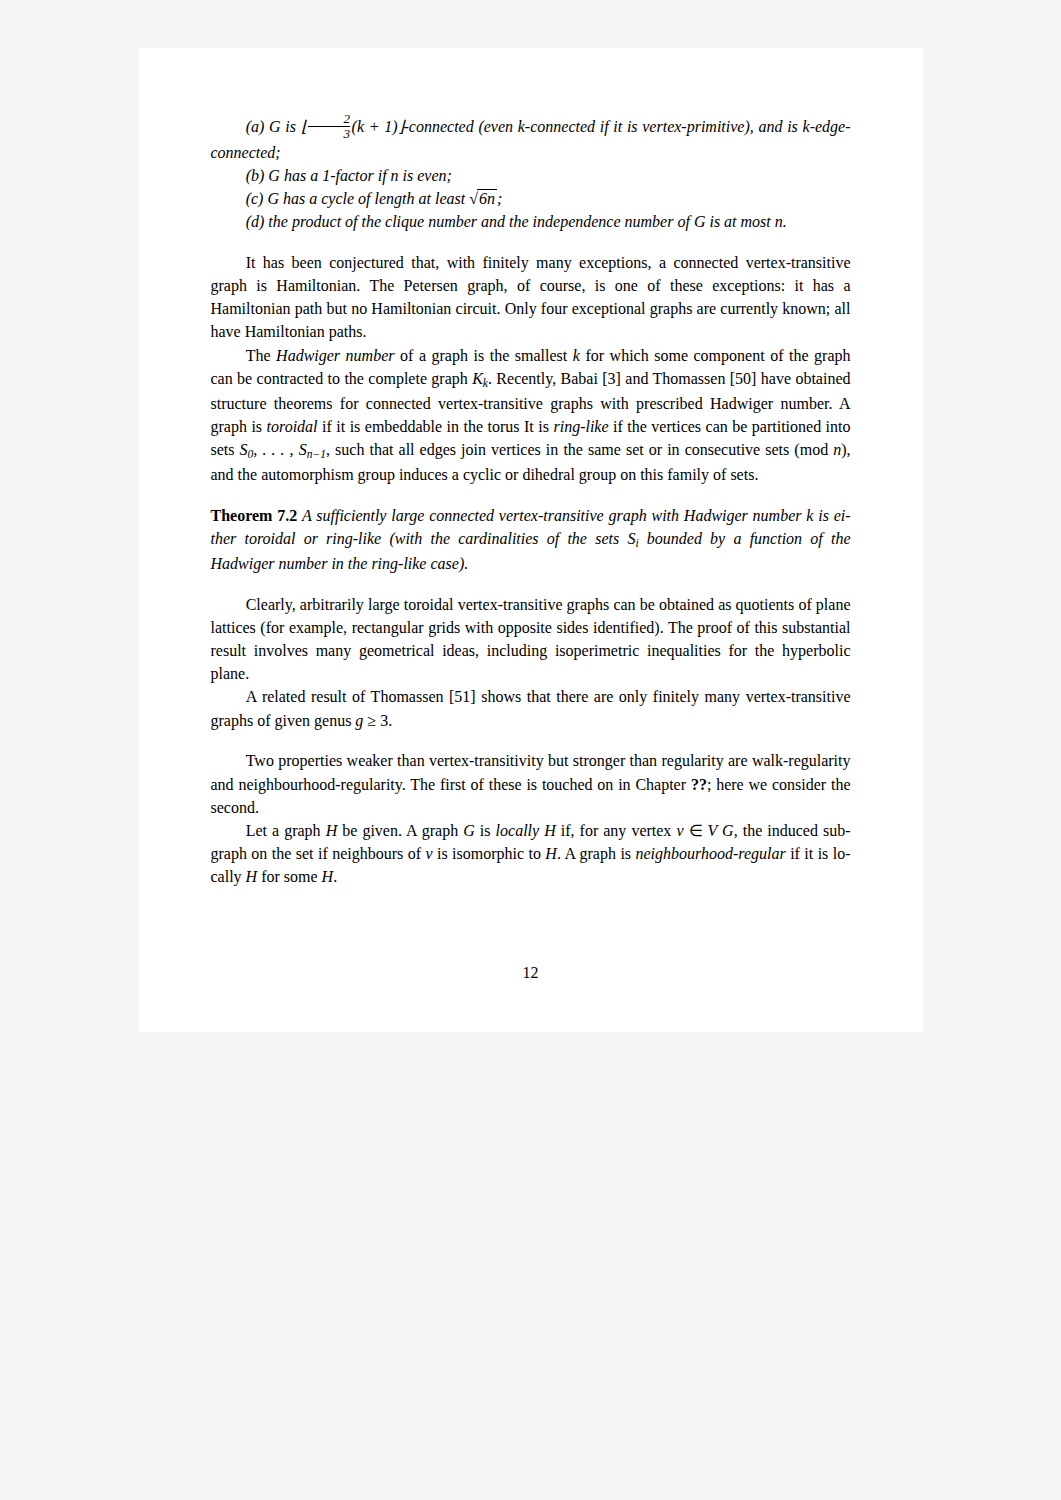(a) G is ⌊23(k + 1)⌋-connected (even k-connected if it is vertex-primitive), and is k-edge-connected;
(b) G has a 1-factor if n is even;
(c) G has a cycle of length at least √6n;
(d) the product of the clique number and the independence number of G is at most n.
It has been conjectured that, with finitely many exceptions, a connected vertex-transitive graph is Hamiltonian. The Petersen graph, of course, is one of these exceptions: it has a Hamiltonian path but no Hamiltonian circuit. Only four exceptional graphs are currently known; all have Hamiltonian paths.
The Hadwiger number of a graph is the smallest k for which some component of the graph can be contracted to the complete graph Kk. Recently, Babai [3] and Thomassen [50] have obtained structure theorems for connected vertex-transitive graphs with prescribed Hadwiger number. A graph is toroidal if it is embeddable in the torus It is ring-like if the vertices can be partitioned into sets S0, . . . , Sn−1, such that all edges join vertices in the same set or in consecutive sets (mod n), and the automorphism group induces a cyclic or dihedral group on this family of sets.
Theorem 7.2 A sufficiently large connected vertex-transitive graph with Hadwiger number k is either toroidal or ring-like (with the cardinalities of the sets Si bounded by a function of the Hadwiger number in the ring-like case).
Clearly, arbitrarily large toroidal vertex-transitive graphs can be obtained as quotients of plane lattices (for example, rectangular grids with opposite sides identified). The proof of this substantial result involves many geometrical ideas, including isoperimetric inequalities for the hyperbolic plane.
A related result of Thomassen [51] shows that there are only finitely many vertex-transitive graphs of given genus g ≥ 3.
Two properties weaker than vertex-transitivity but stronger than regularity are walk-regularity and neighbourhood-regularity. The first of these is touched on in Chapter ??; here we consider the second.
Let a graph H be given. A graph G is locally H if, for any vertex v ∈ V G, the induced subgraph on the set if neighbours of v is isomorphic to H. A graph is neighbourhood-regular if it is locally H for some H.
12